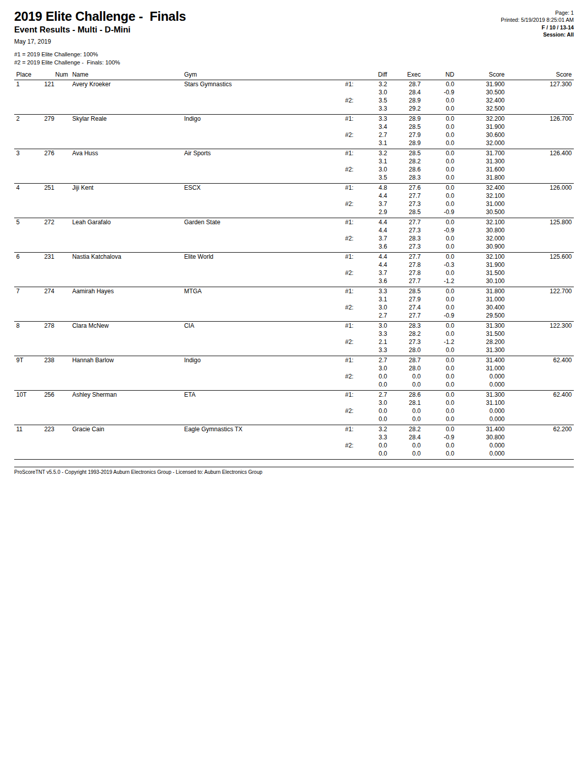Page: 1
Printed: 5/19/2019 8:25:01 AM
F / 10 / 13-14
Session: All
2019 Elite Challenge - Finals
Event Results - Multi - D-Mini
May 17, 2019
#1 = 2019 Elite Challenge: 100%
#2 = 2019 Elite Challenge - Finals: 100%
| Place | Num | Name | Gym | | Diff | Exec | ND | Score | Score |
| --- | --- | --- | --- | --- | --- | --- | --- | --- | --- |
| 1 | 121 | Avery Kroeker | Stars Gymnastics | #1: | 3.2 | 28.7 | 0.0 | 31.900 | 127.300 |
| | | | | | 3.0 | 28.4 | -0.9 | 30.500 | |
| | | | | #2: | 3.5 | 28.9 | 0.0 | 32.400 | |
| | | | | | 3.3 | 29.2 | 0.0 | 32.500 | |
| 2 | 279 | Skylar Reale | Indigo | #1: | 3.3 | 28.9 | 0.0 | 32.200 | 126.700 |
| | | | | | 3.4 | 28.5 | 0.0 | 31.900 | |
| | | | | #2: | 2.7 | 27.9 | 0.0 | 30.600 | |
| | | | | | 3.1 | 28.9 | 0.0 | 32.000 | |
| 3 | 276 | Ava Huss | Air Sports | #1: | 3.2 | 28.5 | 0.0 | 31.700 | 126.400 |
| | | | | | 3.1 | 28.2 | 0.0 | 31.300 | |
| | | | | #2: | 3.0 | 28.6 | 0.0 | 31.600 | |
| | | | | | 3.5 | 28.3 | 0.0 | 31.800 | |
| 4 | 251 | Jiji Kent | ESCX | #1: | 4.8 | 27.6 | 0.0 | 32.400 | 126.000 |
| | | | | | 4.4 | 27.7 | 0.0 | 32.100 | |
| | | | | #2: | 3.7 | 27.3 | 0.0 | 31.000 | |
| | | | | | 2.9 | 28.5 | -0.9 | 30.500 | |
| 5 | 272 | Leah Garafalo | Garden State | #1: | 4.4 | 27.7 | 0.0 | 32.100 | 125.800 |
| | | | | | 4.4 | 27.3 | -0.9 | 30.800 | |
| | | | | #2: | 3.7 | 28.3 | 0.0 | 32.000 | |
| | | | | | 3.6 | 27.3 | 0.0 | 30.900 | |
| 6 | 231 | Nastia Katchalova | Elite World | #1: | 4.4 | 27.7 | 0.0 | 32.100 | 125.600 |
| | | | | | 4.4 | 27.8 | -0.3 | 31.900 | |
| | | | | #2: | 3.7 | 27.8 | 0.0 | 31.500 | |
| | | | | | 3.6 | 27.7 | -1.2 | 30.100 | |
| 7 | 274 | Aamirah Hayes | MTGA | #1: | 3.3 | 28.5 | 0.0 | 31.800 | 122.700 |
| | | | | | 3.1 | 27.9 | 0.0 | 31.000 | |
| | | | | #2: | 3.0 | 27.4 | 0.0 | 30.400 | |
| | | | | | 2.7 | 27.7 | -0.9 | 29.500 | |
| 8 | 278 | Clara McNew | CIA | #1: | 3.0 | 28.3 | 0.0 | 31.300 | 122.300 |
| | | | | | 3.3 | 28.2 | 0.0 | 31.500 | |
| | | | | #2: | 2.1 | 27.3 | -1.2 | 28.200 | |
| | | | | | 3.3 | 28.0 | 0.0 | 31.300 | |
| 9T | 238 | Hannah Barlow | Indigo | #1: | 2.7 | 28.7 | 0.0 | 31.400 | 62.400 |
| | | | | | 3.0 | 28.0 | 0.0 | 31.000 | |
| | | | | #2: | 0.0 | 0.0 | 0.0 | 0.000 | |
| | | | | | 0.0 | 0.0 | 0.0 | 0.000 | |
| 10T | 256 | Ashley Sherman | ETA | #1: | 2.7 | 28.6 | 0.0 | 31.300 | 62.400 |
| | | | | | 3.0 | 28.1 | 0.0 | 31.100 | |
| | | | | #2: | 0.0 | 0.0 | 0.0 | 0.000 | |
| | | | | | 0.0 | 0.0 | 0.0 | 0.000 | |
| 11 | 223 | Gracie Cain | Eagle Gymnastics TX | #1: | 3.2 | 28.2 | 0.0 | 31.400 | 62.200 |
| | | | | | 3.3 | 28.4 | -0.9 | 30.800 | |
| | | | | #2: | 0.0 | 0.0 | 0.0 | 0.000 | |
| | | | | | 0.0 | 0.0 | 0.0 | 0.000 | |
ProScoreTNT v5.5.0 - Copyright 1993-2019 Auburn Electronics Group - Licensed to: Auburn Electronics Group